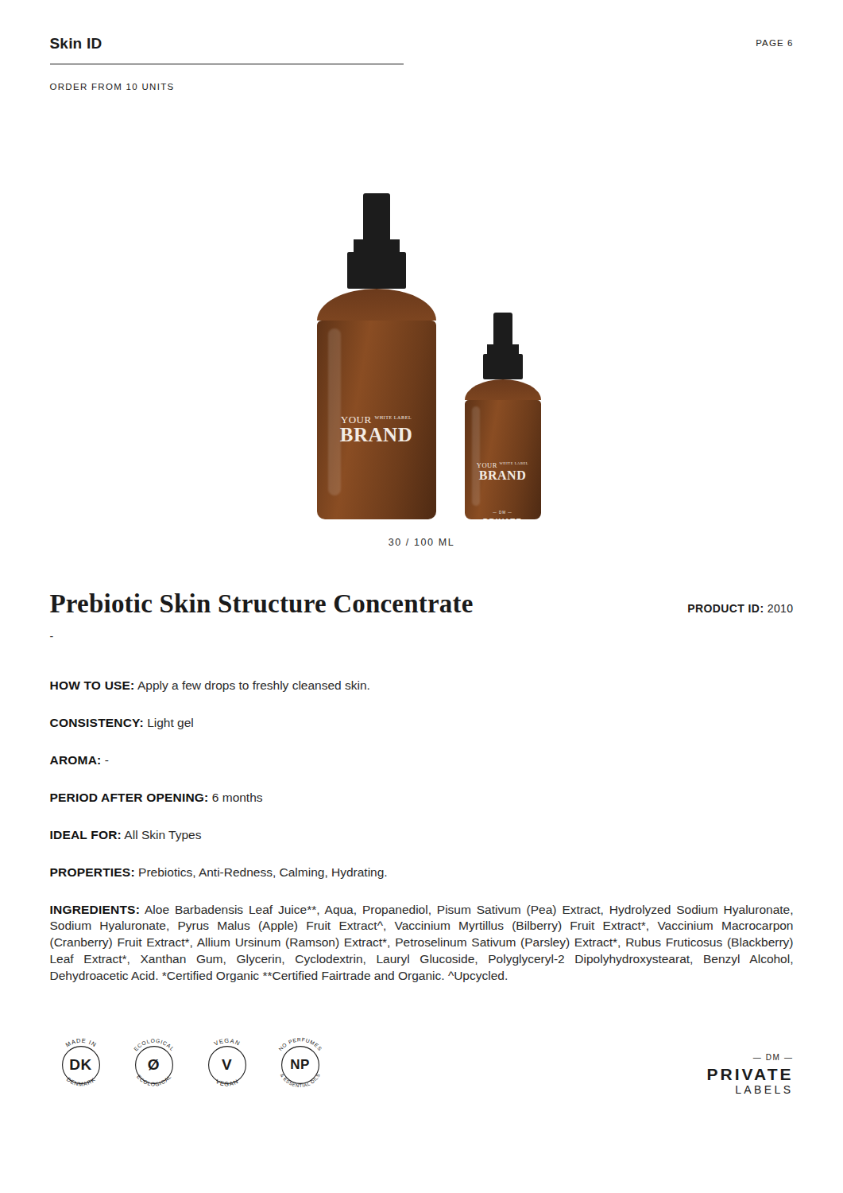Skin ID
PAGE 6
ORDER FROM 10 UNITS
YOUR WHITE LABEL
BRAND
— DM —
PRIVATELABELS
YOUR WHITE LABEL
BRAND
— DM —
PRIVATELABELS
30 / 100 ML
Prebiotic Skin Structure Concentrate
PRODUCT ID: 2010
-
HOW TO USE: Apply a few drops to freshly cleansed skin.
CONSISTENCY: Light gel
AROMA: -
PERIOD AFTER OPENING: 6 months
IDEAL FOR: All Skin Types
PROPERTIES: Prebiotics, Anti-Redness, Calming, Hydrating.
INGREDIENTS: Aloe Barbadensis Leaf Juice**, Aqua, Propanediol, Pisum Sativum (Pea) Extract, Hydrolyzed Sodium Hyaluronate, Sodium Hyaluronate, Pyrus Malus (Apple) Fruit Extract^, Vaccinium Myrtillus (Bilberry) Fruit Extract*, Vaccinium Macrocarpon (Cranberry) Fruit Extract*, Allium Ursinum (Ramson) Extract*, Petroselinum Sativum (Parsley) Extract*, Rubus Fruticosus (Blackberry) Leaf Extract*, Xanthan Gum, Glycerin, Cyclodextrin, Lauryl Glucoside, Polyglyceryl-2 Dipolyhydroxystearat, Benzyl Alcohol, Dehydroacetic Acid. *Certified Organic **Certified Fairtrade and Organic. ^Upcycled.
MADE IN DENMARK
DK
ECOLOGICAL ECOLOGICAL
Ø
VEGAN VEGAN
V
NO PERFUMES & ESSENTIAL OILS
NP
— DM —
PRIVATELABELS